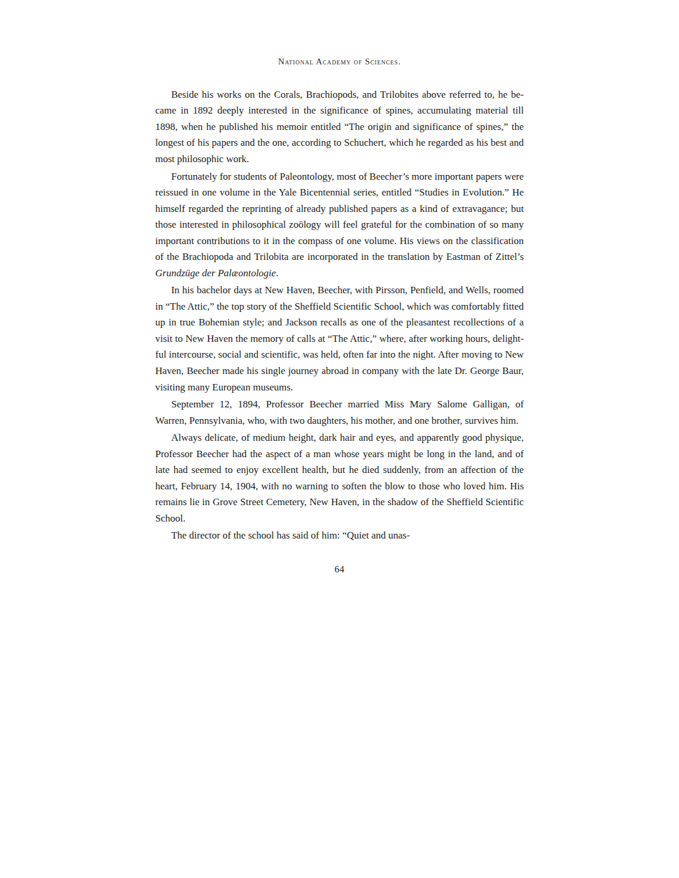National Academy of Sciences.
Beside his works on the Corals, Brachiopods, and Trilobites above referred to, he became in 1892 deeply interested in the significance of spines, accumulating material till 1898, when he published his memoir entitled “The origin and significance of spines,” the longest of his papers and the one, according to Schuchert, which he regarded as his best and most philosophic work.
Fortunately for students of Paleontology, most of Beecher’s more important papers were reissued in one volume in the Yale Bicentennial series, entitled “Studies in Evolution.” He himself regarded the reprinting of already published papers as a kind of extravagance; but those interested in philosophical zoölogy will feel grateful for the combination of so many important contributions to it in the compass of one volume. His views on the classification of the Brachiopoda and Trilobita are incorporated in the translation by Eastman of Zittel’s Grundzüge der Palæontologie.
In his bachelor days at New Haven, Beecher, with Pirsson, Penfield, and Wells, roomed in “The Attic,” the top story of the Sheffield Scientific School, which was comfortably fitted up in true Bohemian style; and Jackson recalls as one of the pleasantest recollections of a visit to New Haven the memory of calls at “The Attic,” where, after working hours, delightful intercourse, social and scientific, was held, often far into the night. After moving to New Haven, Beecher made his single journey abroad in company with the late Dr. George Baur, visiting many European museums.
September 12, 1894, Professor Beecher married Miss Mary Salome Galligan, of Warren, Pennsylvania, who, with two daughters, his mother, and one brother, survives him.
Always delicate, of medium height, dark hair and eyes, and apparently good physique, Professor Beecher had the aspect of a man whose years might be long in the land, and of late had seemed to enjoy excellent health, but he died suddenly, from an affection of the heart, February 14, 1904, with no warning to soften the blow to those who loved him. His remains lie in Grove Street Cemetery, New Haven, in the shadow of the Sheffield Scientific School.
The director of the school has said of him: “Quiet and unas-
64